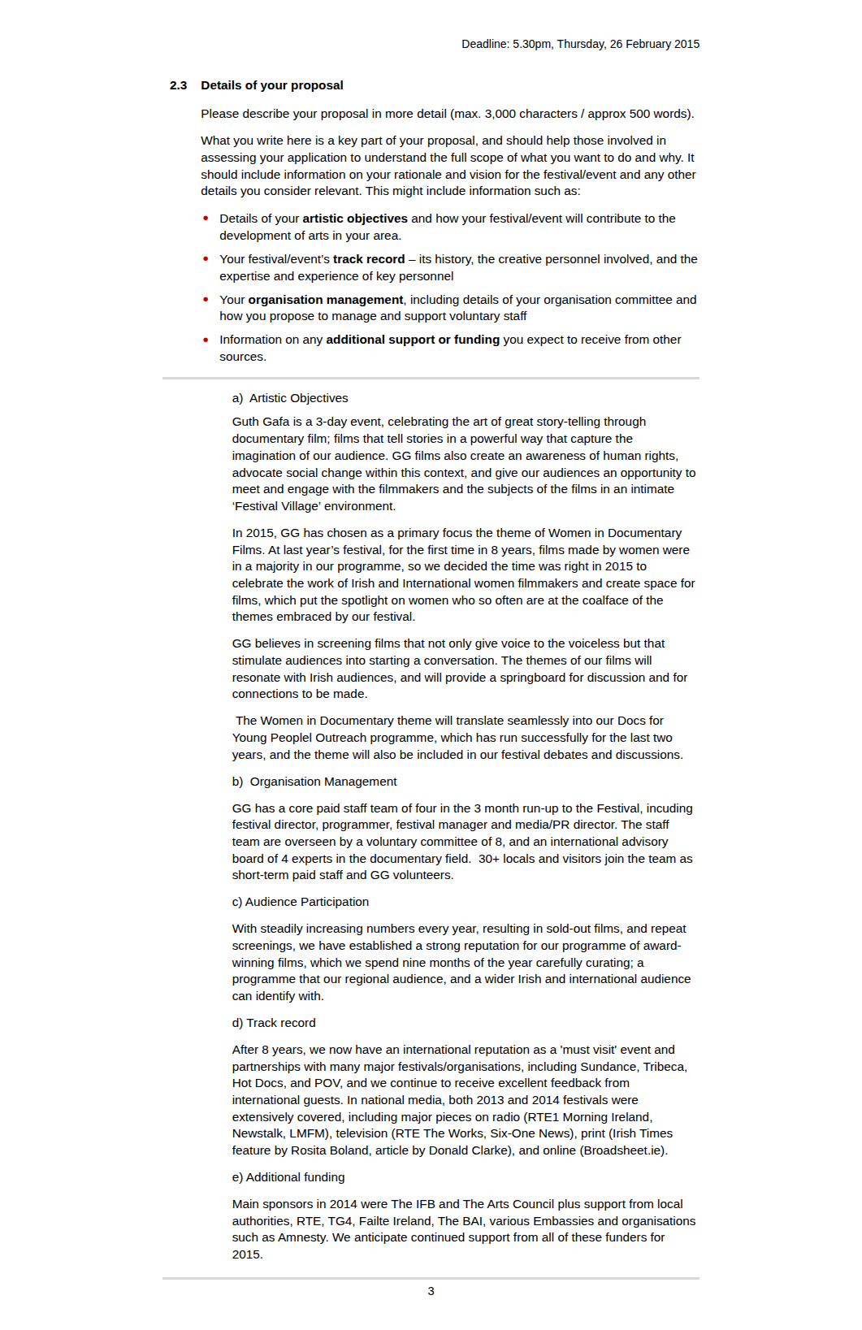Deadline: 5.30pm, Thursday, 26 February 2015
2.3
Details of your proposal
Please describe your proposal in more detail (max. 3,000 characters / approx 500 words).
What you write here is a key part of your proposal, and should help those involved in assessing your application to understand the full scope of what you want to do and why. It should include information on your rationale and vision for the festival/event and any other details you consider relevant. This might include information such as:
Details of your artistic objectives and how your festival/event will contribute to the development of arts in your area.
Your festival/event’s track record – its history, the creative personnel involved, and the expertise and experience of key personnel
Your organisation management, including details of your organisation committee and how you propose to manage and support voluntary staff
Information on any additional support or funding you expect to receive from other sources.
a) Artistic Objectives
Guth Gafa is a 3-day event, celebrating the art of great story-telling through documentary film; films that tell stories in a powerful way that capture the imagination of our audience. GG films also create an awareness of human rights, advocate social change within this context, and give our audiences an opportunity to meet and engage with the filmmakers and the subjects of the films in an intimate ‘Festival Village’ environment.
In 2015, GG has chosen as a primary focus the theme of Women in Documentary Films. At last year’s festival, for the first time in 8 years, films made by women were in a majority in our programme, so we decided the time was right in 2015 to celebrate the work of Irish and International women filmmakers and create space for films, which put the spotlight on women who so often are at the coalface of the themes embraced by our festival.
GG believes in screening films that not only give voice to the voiceless but that stimulate audiences into starting a conversation. The themes of our films will resonate with Irish audiences, and will provide a springboard for discussion and for connections to be made.
The Women in Documentary theme will translate seamlessly into our Docs for Young Peoplel Outreach programme, which has run successfully for the last two years, and the theme will also be included in our festival debates and discussions.
b) Organisation Management
GG has a core paid staff team of four in the 3 month run-up to the Festival, incuding festival director, programmer, festival manager and media/PR director. The staff team are overseen by a voluntary committee of 8, and an international advisory board of 4 experts in the documentary field. 30+ locals and visitors join the team as short-term paid staff and GG volunteers.
c) Audience Participation
With steadily increasing numbers every year, resulting in sold-out films, and repeat screenings, we have established a strong reputation for our programme of award-winning films, which we spend nine months of the year carefully curating; a programme that our regional audience, and a wider Irish and international audience can identify with.
d) Track record
After 8 years, we now have an international reputation as a 'must visit' event and partnerships with many major festivals/organisations, including Sundance, Tribeca, Hot Docs, and POV, and we continue to receive excellent feedback from international guests. In national media, both 2013 and 2014 festivals were extensively covered, including major pieces on radio (RTE1 Morning Ireland, Newstalk, LMFM), television (RTE The Works, Six-One News), print (Irish Times feature by Rosita Boland, article by Donald Clarke), and online (Broadsheet.ie).
e) Additional funding
Main sponsors in 2014 were The IFB and The Arts Council plus support from local authorities, RTE, TG4, Failte Ireland, The BAI, various Embassies and organisations such as Amnesty. We anticipate continued support from all of these funders for 2015.
3